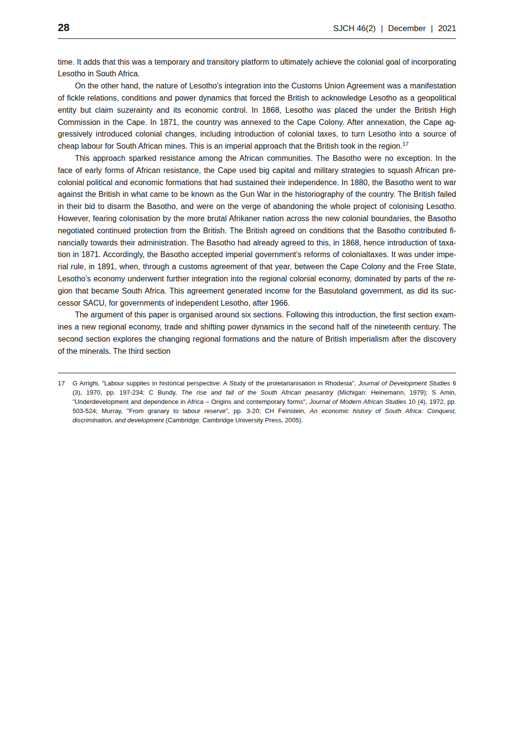28 SJCH 46(2) | December | 2021
time. It adds that this was a temporary and transitory platform to ultimately achieve the colonial goal of incorporating Lesotho in South Africa.
On the other hand, the nature of Lesotho's integration into the Customs Union Agreement was a manifestation of fickle relations, conditions and power dynamics that forced the British to acknowledge Lesotho as a geopolitical entity but claim suzerainty and its economic control. In 1868, Lesotho was placed the under the British High Commission in the Cape. In 1871, the country was annexed to the Cape Colony. After annexation, the Cape aggressively introduced colonial changes, including introduction of colonial taxes, to turn Lesotho into a source of cheap labour for South African mines. This is an imperial approach that the British took in the region.17
This approach sparked resistance among the African communities. The Basotho were no exception. In the face of early forms of African resistance, the Cape used big capital and military strategies to squash African pre-colonial political and economic formations that had sustained their independence. In 1880, the Basotho went to war against the British in what came to be known as the Gun War in the historiography of the country. The British failed in their bid to disarm the Basotho, and were on the verge of abandoning the whole project of colonising Lesotho. However, fearing colonisation by the more brutal Afrikaner nation across the new colonial boundaries, the Basotho negotiated continued protection from the British. The British agreed on conditions that the Basotho contributed financially towards their administration. The Basotho had already agreed to this, in 1868, hence introduction of taxation in 1871. Accordingly, the Basotho accepted imperial government's reforms of colonialtaxes. It was under imperial rule, in 1891, when, through a customs agreement of that year, between the Cape Colony and the Free State, Lesotho's economy underwent further integration into the regional colonial economy, dominated by parts of the region that became South Africa. This agreement generated income for the Basutoland government, as did its successor SACU, for governments of independent Lesotho, after 1966.
The argument of this paper is organised around six sections. Following this introduction, the first section examines a new regional economy, trade and shifting power dynamics in the second half of the nineteenth century. The second section explores the changing regional formations and the nature of British imperialism after the discovery of the minerals. The third section
17 G Arrighi, "Labour supplies in historical perspective: A Study of the proletarianisation in Rhodesia", Journal of Development Studies 6 (3), 1970, pp. 197-234; C Bundy, The rise and fall of the South African peasantry (Michigan: Heinemann, 1979); S Amin, "Underdevelopment and dependence in Africa – Origins and contemporary forms", Journal of Modern African Studies 10 (4), 1972, pp. 503-524; Murray, "From granary to labour reserve", pp. 3-20; CH Feinstein, An economic history of South Africa: Conquest, discrimination, and development (Cambridge: Cambridge University Press, 2005).